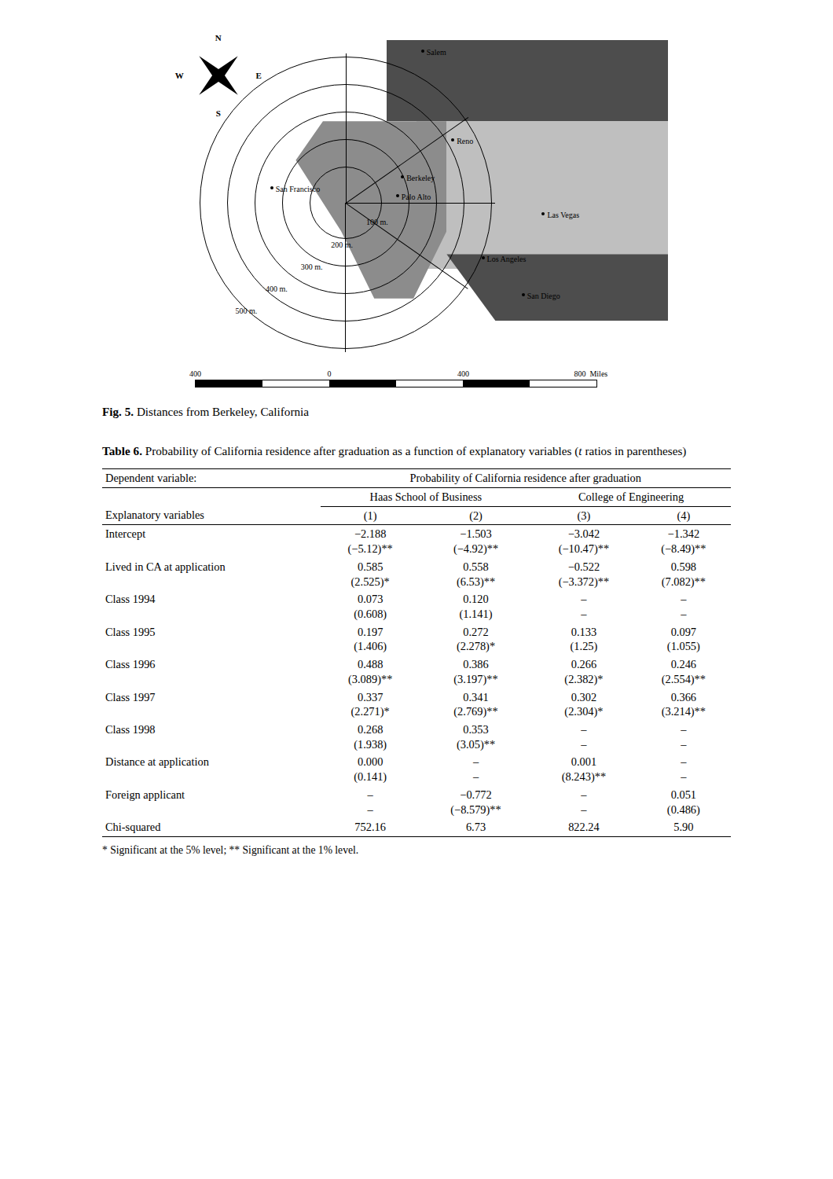N S W E
Salem Reno Berkeley San Francisco Palo Alto Las Vegas Los Angeles San Diego 100 m. 200 m. 300 m. 400 m. 500 m.
400 0 400 800 Miles
Fig. 5. Distances from Berkeley, California
Table 6. Probability of California residence after graduation as a function of explanatory variables (t ratios in parentheses)
| Dependent variable: | Probability of California residence after graduation |
| --- | --- |
| | Haas School of Business | College of Engineering |
| Explanatory variables | (1) | (2) | (3) | (4) |
| Intercept | −2.188 (−5.12)** | −1.503 (−4.92)** | −3.042 (−10.47)** | −1.342 (−8.49)** |
| Lived in CA at application | 0.585 (2.525)* | 0.558 (6.53)** | −0.522 (−3.372)** | 0.598 (7.082)** |
| Class 1994 | 0.073 (0.608) | 0.120 (1.141) | – – | – – |
| Class 1995 | 0.197 (1.406) | 0.272 (2.278)* | 0.133 (1.25) | 0.097 (1.055) |
| Class 1996 | 0.488 (3.089)** | 0.386 (3.197)** | 0.266 (2.382)* | 0.246 (2.554)** |
| Class 1997 | 0.337 (2.271)* | 0.341 (2.769)** | 0.302 (2.304)* | 0.366 (3.214)** |
| Class 1998 | 0.268 (1.938) | 0.353 (3.05)** | – – | – – |
| Distance at application | 0.000 (0.141) | – – | 0.001 (8.243)** | – – |
| Foreign applicant | – – | −0.772 (−8.579)** | – – | 0.051 (0.486) |
| Chi-squared | 752.16 | 6.73 | 822.24 | 5.90 |
* Significant at the 5% level; ** Significant at the 1% level.